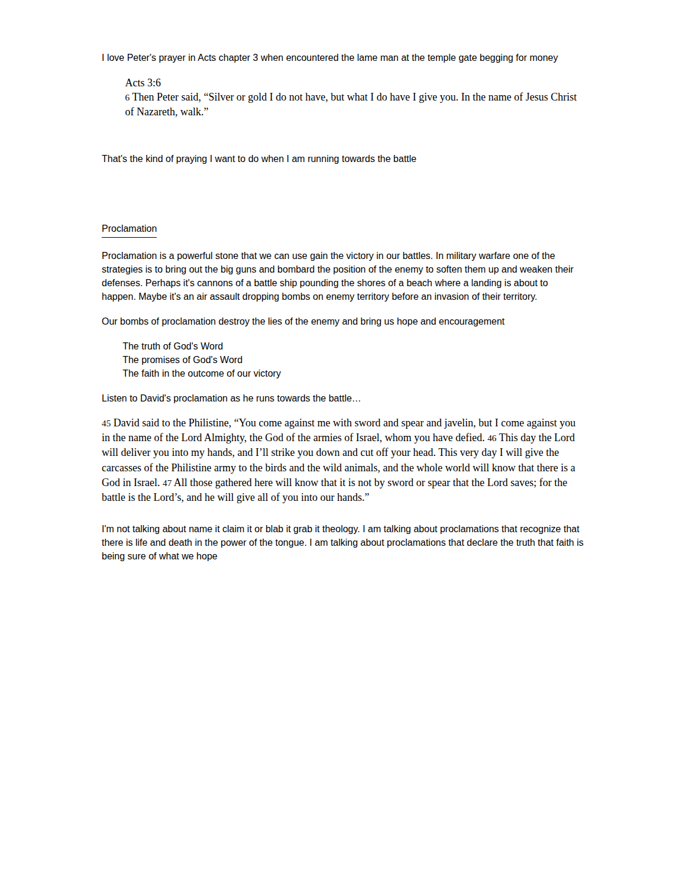I love Peter's prayer in Acts chapter 3 when encountered the lame man at the temple gate begging for money
Acts 3:6
6 Then Peter said, “Silver or gold I do not have, but what I do have I give you. In the name of Jesus Christ of Nazareth, walk.”
That's the kind of praying I want to do when I am running towards the battle
Proclamation
Proclamation is a powerful stone that we can use gain the victory in our battles. In military warfare one of the strategies is to bring out the big guns and bombard the position of the enemy to soften them up and weaken their defenses. Perhaps it's cannons of a battle ship pounding the shores of a beach where a landing is about to happen. Maybe it's an air assault dropping bombs on enemy territory before an invasion of their territory.
Our bombs of proclamation destroy the lies of the enemy and bring us hope and encouragement
The truth of God's Word
The promises of God's Word
The faith in the outcome of our victory
Listen to David's proclamation as he runs towards the battle…
45 David said to the Philistine, “You come against me with sword and spear and javelin, but I come against you in the name of the Lord Almighty, the God of the armies of Israel, whom you have defied. 46 This day the Lord will deliver you into my hands, and I’ll strike you down and cut off your head. This very day I will give the carcasses of the Philistine army to the birds and the wild animals, and the whole world will know that there is a God in Israel. 47 All those gathered here will know that it is not by sword or spear that the Lord saves; for the battle is the Lord’s, and he will give all of you into our hands.”
I'm not talking about name it claim it or blab it grab it theology. I am talking about proclamations that recognize that there is life and death in the power of the tongue. I am talking about proclamations that declare the truth that faith is being sure of what we hope